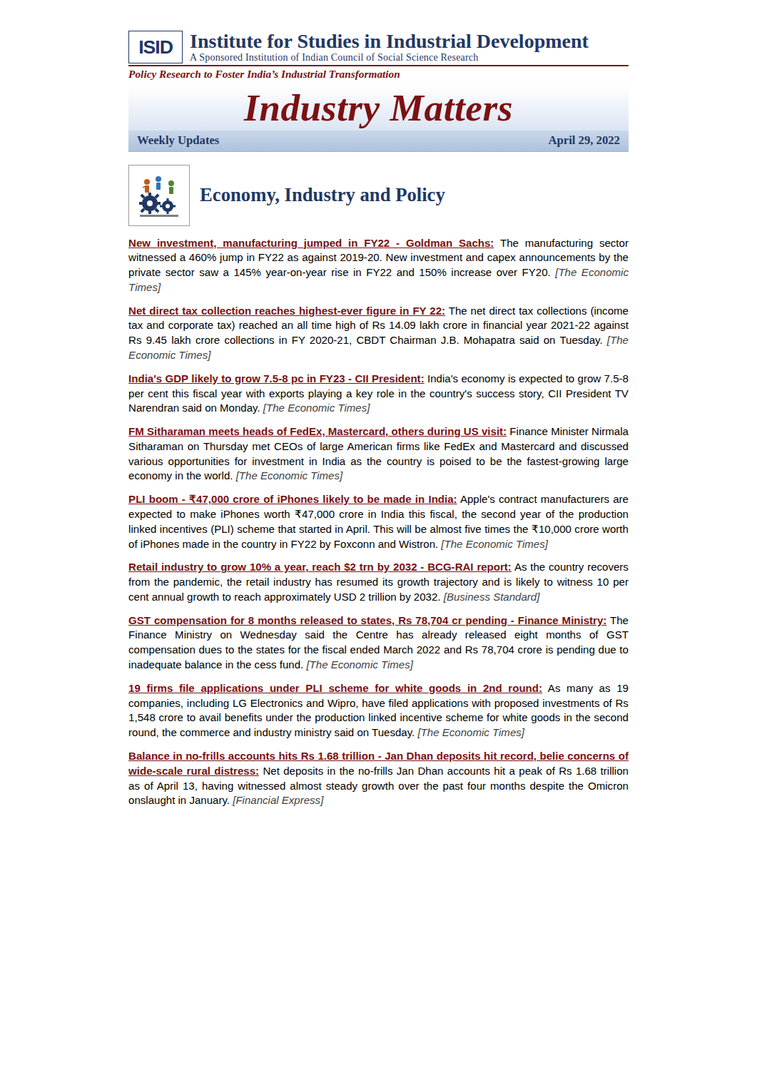ISID
Institute for Studies in Industrial Development
A Sponsored Institution of Indian Council of Social Science Research
Policy Research to Foster India’s Industrial Transformation
Industry Matters
Weekly Updates
April 29, 2022
Economy, Industry and Policy
New investment, manufacturing jumped in FY22 - Goldman Sachs: The manufacturing sector witnessed a 460% jump in FY22 as against 2019-20. New investment and capex announcements by the private sector saw a 145% year-on-year rise in FY22 and 150% increase over FY20. [The Economic Times]
Net direct tax collection reaches highest-ever figure in FY 22: The net direct tax collections (income tax and corporate tax) reached an all time high of Rs 14.09 lakh crore in financial year 2021-22 against Rs 9.45 lakh crore collections in FY 2020-21, CBDT Chairman J.B. Mohapatra said on Tuesday. [The Economic Times]
India's GDP likely to grow 7.5-8 pc in FY23 - CII President: India's economy is expected to grow 7.5-8 per cent this fiscal year with exports playing a key role in the country's success story, CII President TV Narendran said on Monday. [The Economic Times]
FM Sitharaman meets heads of FedEx, Mastercard, others during US visit: Finance Minister Nirmala Sitharaman on Thursday met CEOs of large American firms like FedEx and Mastercard and discussed various opportunities for investment in India as the country is poised to be the fastest-growing large economy in the world. [The Economic Times]
PLI boom - ₹47,000 crore of iPhones likely to be made in India: Apple's contract manufacturers are expected to make iPhones worth ₹47,000 crore in India this fiscal, the second year of the production linked incentives (PLI) scheme that started in April. This will be almost five times the ₹10,000 crore worth of iPhones made in the country in FY22 by Foxconn and Wistron. [The Economic Times]
Retail industry to grow 10% a year, reach $2 trn by 2032 - BCG-RAI report: As the country recovers from the pandemic, the retail industry has resumed its growth trajectory and is likely to witness 10 per cent annual growth to reach approximately USD 2 trillion by 2032. [Business Standard]
GST compensation for 8 months released to states, Rs 78,704 cr pending - Finance Ministry: The Finance Ministry on Wednesday said the Centre has already released eight months of GST compensation dues to the states for the fiscal ended March 2022 and Rs 78,704 crore is pending due to inadequate balance in the cess fund. [The Economic Times]
19 firms file applications under PLI scheme for white goods in 2nd round: As many as 19 companies, including LG Electronics and Wipro, have filed applications with proposed investments of Rs 1,548 crore to avail benefits under the production linked incentive scheme for white goods in the second round, the commerce and industry ministry said on Tuesday. [The Economic Times]
Balance in no-frills accounts hits Rs 1.68 trillion - Jan Dhan deposits hit record, belie concerns of wide-scale rural distress: Net deposits in the no-frills Jan Dhan accounts hit a peak of Rs 1.68 trillion as of April 13, having witnessed almost steady growth over the past four months despite the Omicron onslaught in January. [Financial Express]